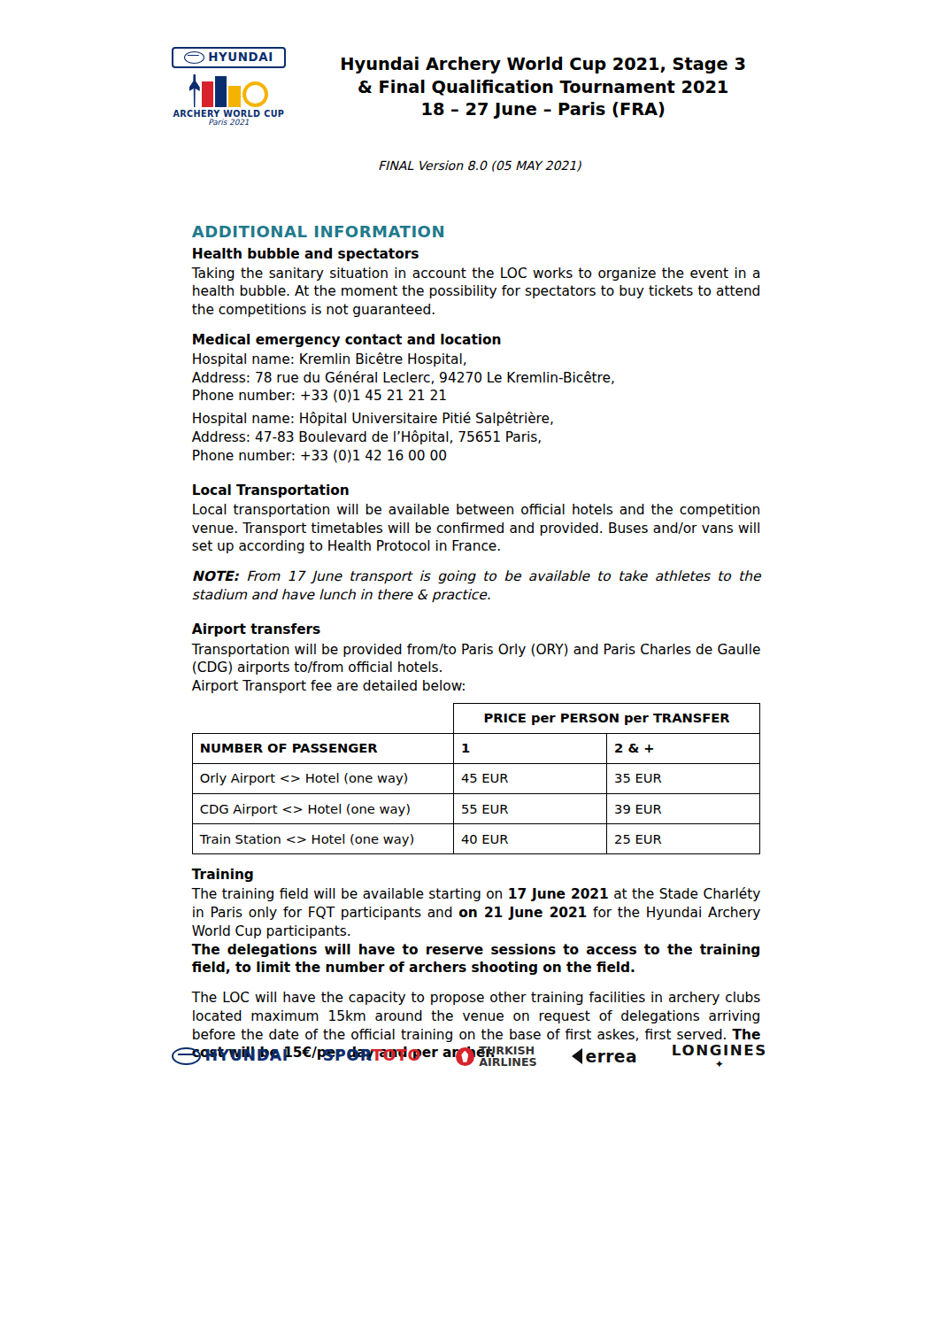HYUNDAI
ARCHERY WORLD CUP
Paris 2021
Hyundai Archery World Cup 2021, Stage 3
& Final Qualification Tournament 2021
18 – 27 June – Paris (FRA)
FINAL Version 8.0 (05 MAY 2021)
ADDITIONAL INFORMATION
Health bubble and spectators
Taking the sanitary situation in account the LOC works to organize the event in a health bubble. At the moment the possibility for spectators to buy tickets to attend the competitions is not guaranteed.
Medical emergency contact and location
Hospital name: Kremlin Bicêtre Hospital,
Address: 78 rue du Général Leclerc, 94270 Le Kremlin-Bicêtre,
Phone number: +33 (0)1 45 21 21 21
Hospital name: Hôpital Universitaire Pitié Salpêtrière,
Address: 47-83 Boulevard de l’Hôpital, 75651 Paris,
Phone number: +33 (0)1 42 16 00 00
Local Transportation
Local transportation will be available between official hotels and the competition venue. Transport timetables will be confirmed and provided. Buses and/or vans will set up according to Health Protocol in France.
NOTE: From 17 June transport is going to be available to take athletes to the stadium and have lunch in there & practice.
Airport transfers
Transportation will be provided from/to Paris Orly (ORY) and Paris Charles de Gaulle (CDG) airports to/from official hotels.
Airport Transport fee are detailed below:
| | PRICE per PERSON per TRANSFER |
| NUMBER OF PASSENGER | 1 | 2 & + |
| Orly Airport <> Hotel (one way) | 45 EUR | 35 EUR |
| CDG Airport <> Hotel (one way) | 55 EUR | 39 EUR |
| Train Station <> Hotel (one way) | 40 EUR | 25 EUR |
Training
The training field will be available starting on 17 June 2021 at the Stade Charléty in Paris only for FQT participants and on 21 June 2021 for the Hyundai Archery World Cup participants.
The delegations will have to reserve sessions to access to the training field, to limit the number of archers shooting on the field.
The LOC will have the capacity to propose other training facilities in archery clubs located maximum 15km around the venue on request of delegations arriving before the date of the official training on the base of first askes, first served. The cost will be 15€/per day and per archer.
HYUNDAI
SPORTOTO
TURKISH
AIRLINES
errea
LONGINES
✦